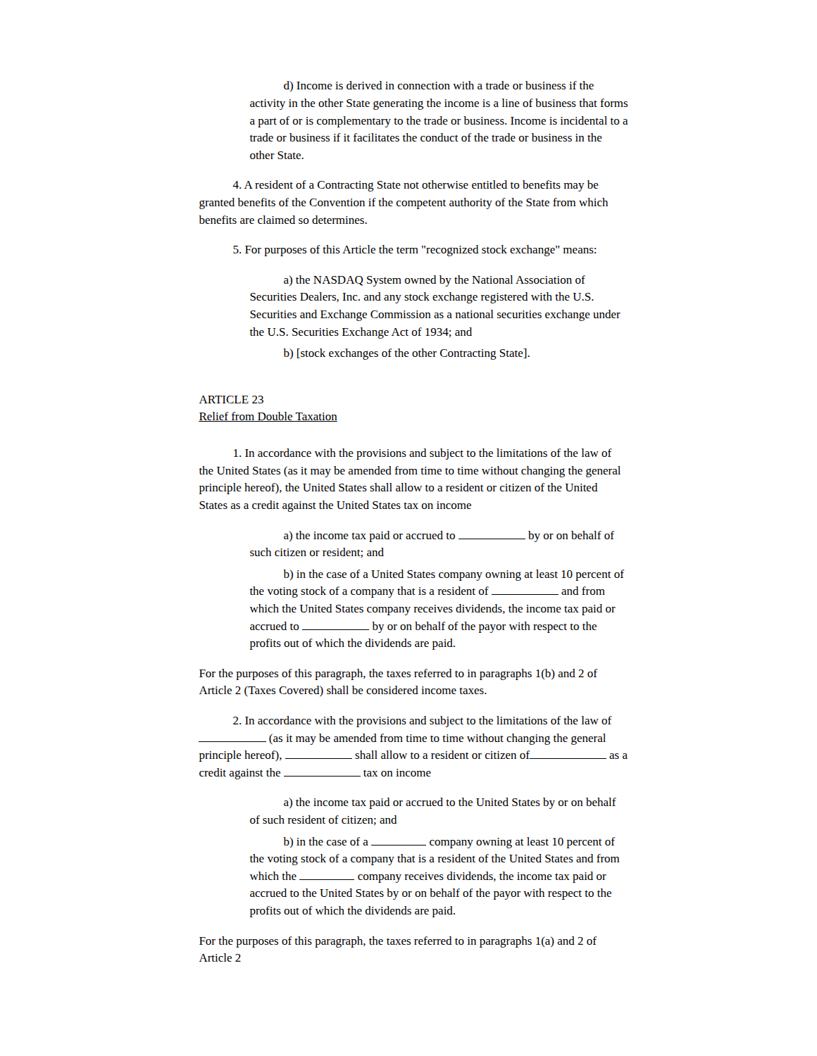d) Income is derived in connection with a trade or business if the activity in the other State generating the income is a line of business that forms a part of or is complementary to the trade or business. Income is incidental to a trade or business if it facilitates the conduct of the trade or business in the other State.
4. A resident of a Contracting State not otherwise entitled to benefits may be granted benefits of the Convention if the competent authority of the State from which benefits are claimed so determines.
5. For purposes of this Article the term "recognized stock exchange" means:
a) the NASDAQ System owned by the National Association of Securities Dealers, Inc. and any stock exchange registered with the U.S. Securities and Exchange Commission as a national securities exchange under the U.S. Securities Exchange Act of 1934; and
b) [stock exchanges of the other Contracting State].
ARTICLE 23
Relief from Double Taxation
1. In accordance with the provisions and subject to the limitations of the law of the United States (as it may be amended from time to time without changing the general principle hereof), the United States shall allow to a resident or citizen of the United States as a credit against the United States tax on income
a) the income tax paid or accrued to by or on behalf of such citizen or resident; and
b) in the case of a United States company owning at least 10 percent of the voting stock of a company that is a resident of and from which the United States company receives dividends, the income tax paid or accrued to by or on behalf of the payor with respect to the profits out of which the dividends are paid.
For the purposes of this paragraph, the taxes referred to in paragraphs 1(b) and 2 of Article 2 (Taxes Covered) shall be considered income taxes.
2. In accordance with the provisions and subject to the limitations of the law of (as it may be amended from time to time without changing the general principle hereof), shall allow to a resident or citizen of as a credit against the tax on income
a) the income tax paid or accrued to the United States by or on behalf of such resident of citizen; and
b) in the case of a company owning at least 10 percent of the voting stock of a company that is a resident of the United States and from which the company receives dividends, the income tax paid or accrued to the United States by or on behalf of the payor with respect to the profits out of which the dividends are paid.
For the purposes of this paragraph, the taxes referred to in paragraphs 1(a) and 2 of Article 2